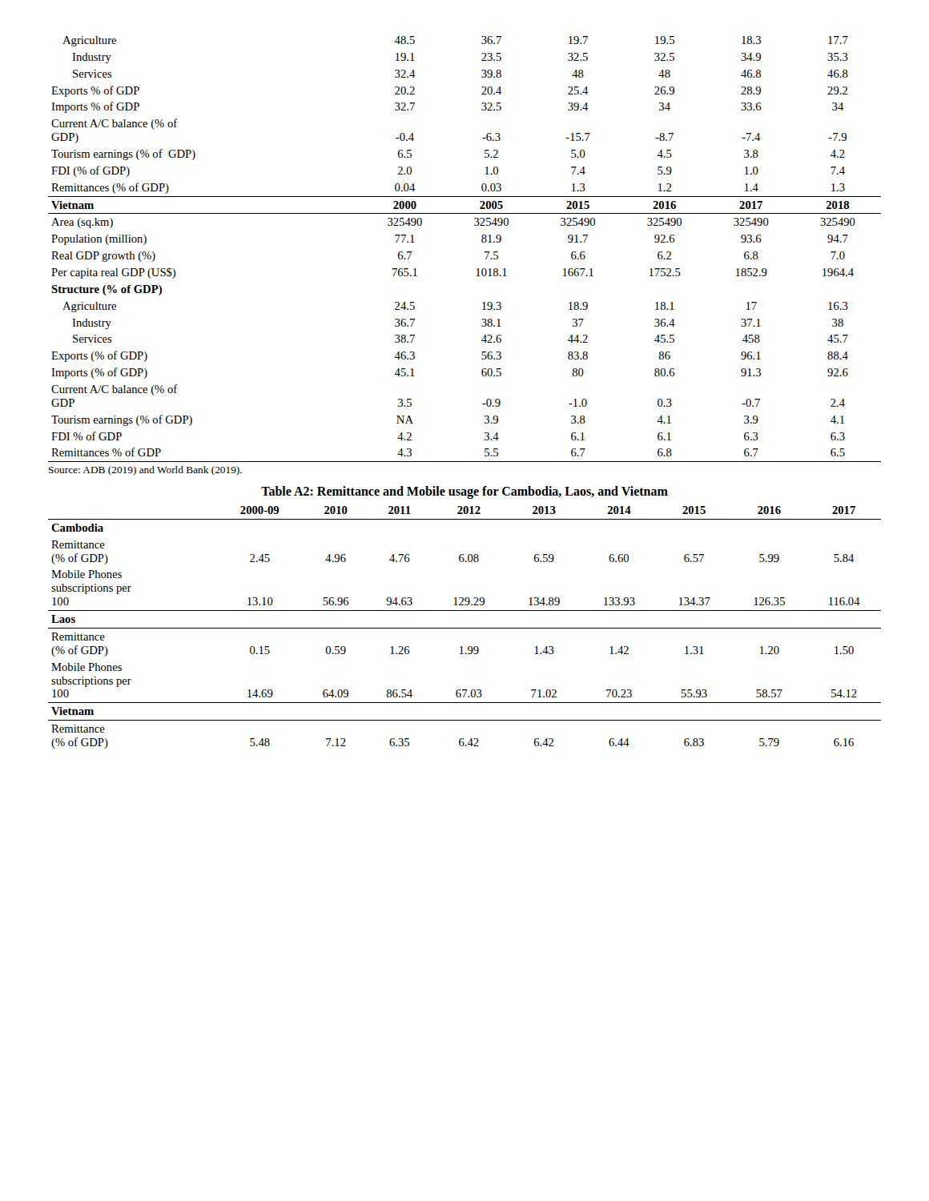| Agriculture | 48.5 | 36.7 | 19.7 | 19.5 | 18.3 | 17.7 |
| Industry | 19.1 | 23.5 | 32.5 | 32.5 | 34.9 | 35.3 |
| Services | 32.4 | 39.8 | 48 | 48 | 46.8 | 46.8 |
| Exports % of GDP | 20.2 | 20.4 | 25.4 | 26.9 | 28.9 | 29.2 |
| Imports % of GDP | 32.7 | 32.5 | 39.4 | 34 | 33.6 | 34 |
| Current A/C balance (% of GDP) | -0.4 | -6.3 | -15.7 | -8.7 | -7.4 | -7.9 |
| Tourism earnings (% of GDP) | 6.5 | 5.2 | 5.0 | 4.5 | 3.8 | 4.2 |
| FDI (% of GDP) | 2.0 | 1.0 | 7.4 | 5.9 | 1.0 | 7.4 |
| Remittances (% of GDP) | 0.04 | 0.03 | 1.3 | 1.2 | 1.4 | 1.3 |
| Vietnam | 2000 | 2005 | 2015 | 2016 | 2017 | 2018 |
| Area (sq.km) | 325490 | 325490 | 325490 | 325490 | 325490 | 325490 |
| Population (million) | 77.1 | 81.9 | 91.7 | 92.6 | 93.6 | 94.7 |
| Real GDP growth (%) | 6.7 | 7.5 | 6.6 | 6.2 | 6.8 | 7.0 |
| Per capita real GDP (US$) | 765.1 | 1018.1 | 1667.1 | 1752.5 | 1852.9 | 1964.4 |
| Structure (% of GDP) | | | | | | |
| Agriculture | 24.5 | 19.3 | 18.9 | 18.1 | 17 | 16.3 |
| Industry | 36.7 | 38.1 | 37 | 36.4 | 37.1 | 38 |
| Services | 38.7 | 42.6 | 44.2 | 45.5 | 458 | 45.7 |
| Exports (% of GDP) | 46.3 | 56.3 | 83.8 | 86 | 96.1 | 88.4 |
| Imports (% of GDP) | 45.1 | 60.5 | 80 | 80.6 | 91.3 | 92.6 |
| Current A/C balance (% of GDP | 3.5 | -0.9 | -1.0 | 0.3 | -0.7 | 2.4 |
| Tourism earnings (% of GDP) | NA | 3.9 | 3.8 | 4.1 | 3.9 | 4.1 |
| FDI % of GDP | 4.2 | 3.4 | 6.1 | 6.1 | 6.3 | 6.3 |
| Remittances % of GDP | 4.3 | 5.5 | 6.7 | 6.8 | 6.7 | 6.5 |
Source: ADB (2019) and World Bank (2019).
Table A2: Remittance and Mobile usage for Cambodia, Laos, and Vietnam
| | 2000-09 | 2010 | 2011 | 2012 | 2013 | 2014 | 2015 | 2016 | 2017 |
| --- | --- | --- | --- | --- | --- | --- | --- | --- | --- |
| Cambodia |
| Remittance (% of GDP) | 2.45 | 4.96 | 4.76 | 6.08 | 6.59 | 6.60 | 6.57 | 5.99 | 5.84 |
| Mobile Phones subscriptions per 100 | 13.10 | 56.96 | 94.63 | 129.29 | 134.89 | 133.93 | 134.37 | 126.35 | 116.04 |
| Laos |
| Remittance (% of GDP) | 0.15 | 0.59 | 1.26 | 1.99 | 1.43 | 1.42 | 1.31 | 1.20 | 1.50 |
| Mobile Phones subscriptions per 100 | 14.69 | 64.09 | 86.54 | 67.03 | 71.02 | 70.23 | 55.93 | 58.57 | 54.12 |
| Vietnam |
| Remittance (% of GDP) | 5.48 | 7.12 | 6.35 | 6.42 | 6.42 | 6.44 | 6.83 | 5.79 | 6.16 |